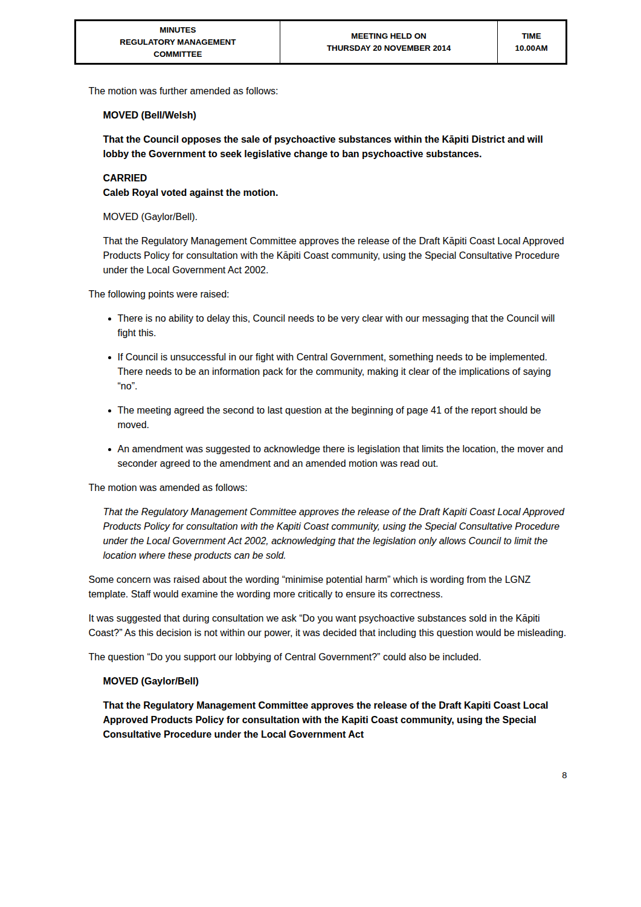| MINUTES REGULATORY MANAGEMENT COMMITTEE | MEETING HELD ON THURSDAY 20 NOVEMBER 2014 | TIME 10.00AM |
The motion was further amended as follows:
MOVED (Bell/Welsh)
That the Council opposes the sale of psychoactive substances within the Kāpiti District and will lobby the Government to seek legislative change to ban psychoactive substances.
CARRIED
Caleb Royal voted against the motion.
MOVED (Gaylor/Bell).
That the Regulatory Management Committee approves the release of the Draft Kāpiti Coast Local Approved Products Policy for consultation with the Kāpiti Coast community, using the Special Consultative Procedure under the Local Government Act 2002.
The following points were raised:
There is no ability to delay this, Council needs to be very clear with our messaging that the Council will fight this.
If Council is unsuccessful in our fight with Central Government, something needs to be implemented. There needs to be an information pack for the community, making it clear of the implications of saying “no”.
The meeting agreed the second to last question at the beginning of page 41 of the report should be moved.
An amendment was suggested to acknowledge there is legislation that limits the location, the mover and seconder agreed to the amendment and an amended motion was read out.
The motion was amended as follows:
That the Regulatory Management Committee approves the release of the Draft Kapiti Coast Local Approved Products Policy for consultation with the Kapiti Coast community, using the Special Consultative Procedure under the Local Government Act 2002, acknowledging that the legislation only allows Council to limit the location where these products can be sold.
Some concern was raised about the wording “minimise potential harm” which is wording from the LGNZ template. Staff would examine the wording more critically to ensure its correctness.
It was suggested that during consultation we ask “Do you want psychoactive substances sold in the Kāpiti Coast?” As this decision is not within our power, it was decided that including this question would be misleading.
The question “Do you support our lobbying of Central Government?” could also be included.
MOVED (Gaylor/Bell)
That the Regulatory Management Committee approves the release of the Draft Kapiti Coast Local Approved Products Policy for consultation with the Kapiti Coast community, using the Special Consultative Procedure under the Local Government Act
8